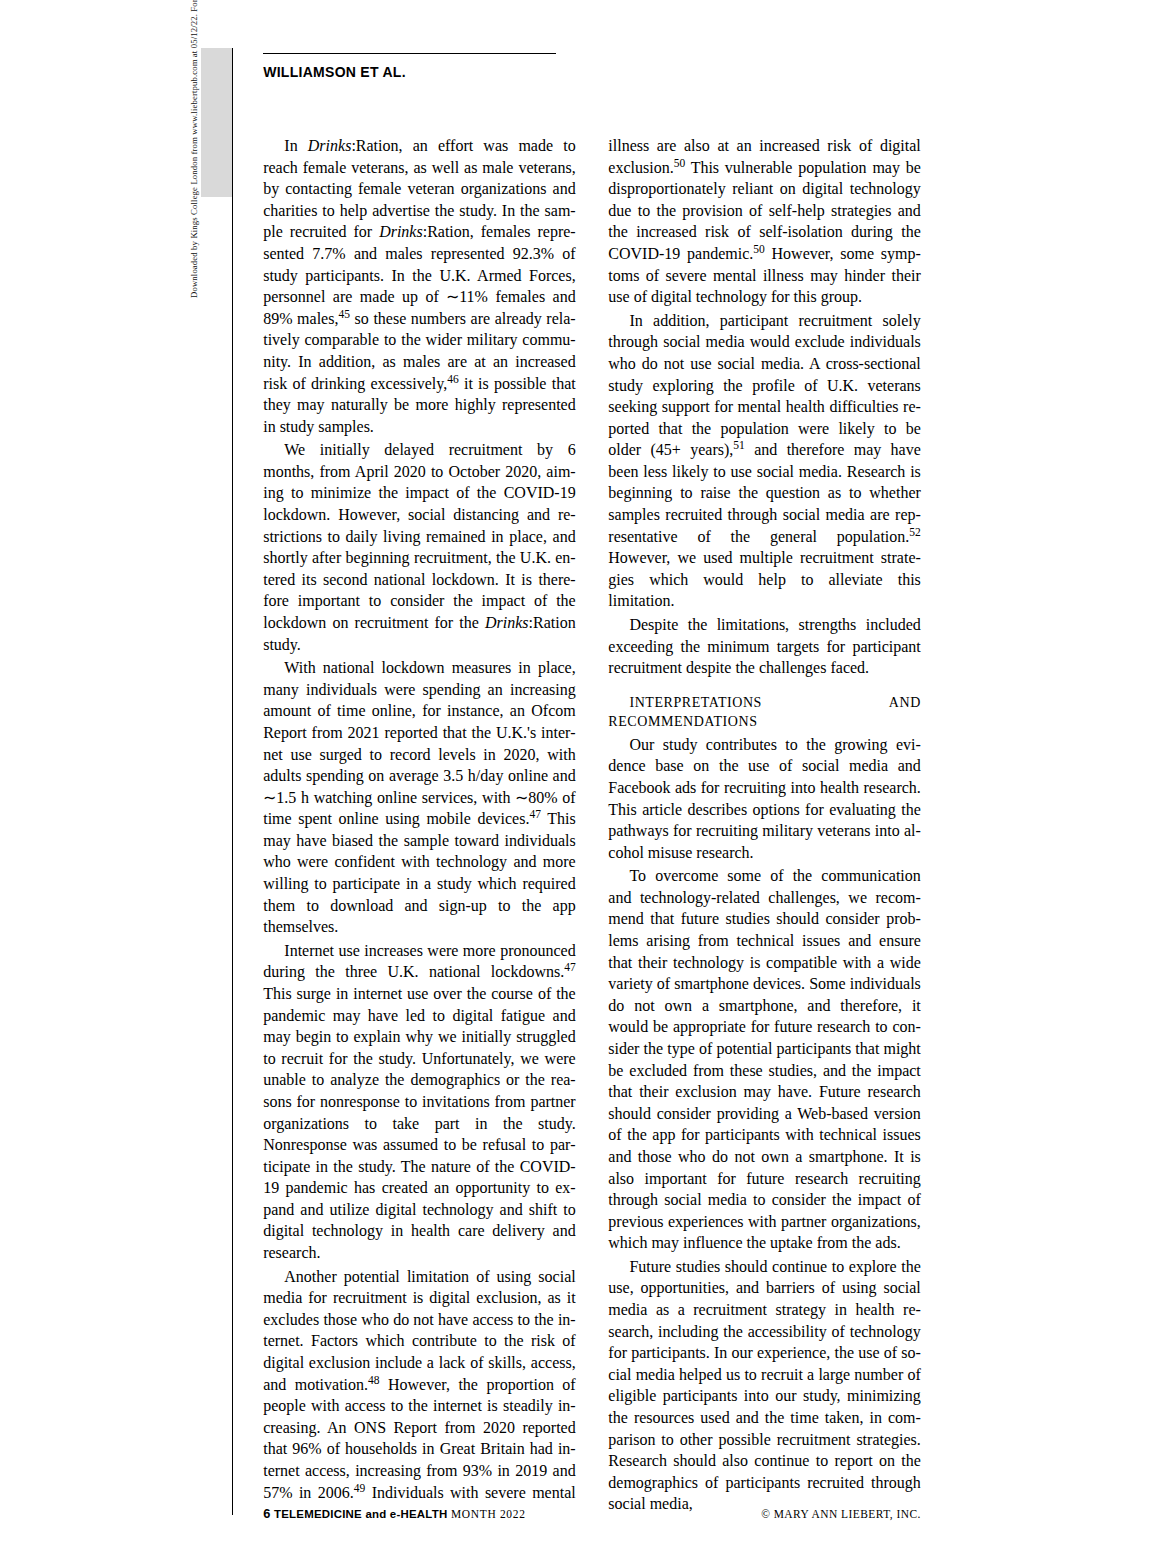Downloaded by Kings College London from www.liebertpub.com at 05/12/22. For personal use only.
Williamson et al.
In Drinks:Ration, an effort was made to reach female veterans, as well as male veterans, by contacting female veteran organizations and charities to help advertise the study. In the sample recruited for Drinks:Ration, females represented 7.7% and males represented 92.3% of study participants. In the U.K. Armed Forces, personnel are made up of ∼11% females and 89% males,45 so these numbers are already relatively comparable to the wider military community. In addition, as males are at an increased risk of drinking excessively,46 it is possible that they may naturally be more highly represented in study samples.
We initially delayed recruitment by 6 months, from April 2020 to October 2020, aiming to minimize the impact of the COVID-19 lockdown. However, social distancing and restrictions to daily living remained in place, and shortly after beginning recruitment, the U.K. entered its second national lockdown. It is therefore important to consider the impact of the lockdown on recruitment for the Drinks:Ration study.
With national lockdown measures in place, many individuals were spending an increasing amount of time online, for instance, an Ofcom Report from 2021 reported that the U.K.'s internet use surged to record levels in 2020, with adults spending on average 3.5 h/day online and ∼1.5 h watching online services, with ∼80% of time spent online using mobile devices.47 This may have biased the sample toward individuals who were confident with technology and more willing to participate in a study which required them to download and sign-up to the app themselves.
Internet use increases were more pronounced during the three U.K. national lockdowns.47 This surge in internet use over the course of the pandemic may have led to digital fatigue and may begin to explain why we initially struggled to recruit for the study. Unfortunately, we were unable to analyze the demographics or the reasons for nonresponse to invitations from partner organizations to take part in the study. Nonresponse was assumed to be refusal to participate in the study. The nature of the COVID-19 pandemic has created an opportunity to expand and utilize digital technology and shift to digital technology in health care delivery and research.
Another potential limitation of using social media for recruitment is digital exclusion, as it excludes those who do not have access to the internet. Factors which contribute to the risk of digital exclusion include a lack of skills, access, and motivation.48 However, the proportion of people with access to the internet is steadily increasing. An ONS Report from 2020 reported that 96% of households in Great Britain had internet access, increasing from 93% in 2019 and 57% in 2006.49 Individuals with severe mental illness are also at an increased risk of digital exclusion.50 This vulnerable population may be disproportionately reliant on digital technology due to the provision of self-help strategies and the increased risk of self-isolation during the COVID-19 pandemic.50 However, some symptoms of severe mental illness may hinder their use of digital technology for this group.
In addition, participant recruitment solely through social media would exclude individuals who do not use social media. A cross-sectional study exploring the profile of U.K. veterans seeking support for mental health difficulties reported that the population were likely to be older (45+ years),51 and therefore may have been less likely to use social media. Research is beginning to raise the question as to whether samples recruited through social media are representative of the general population.52 However, we used multiple recruitment strategies which would help to alleviate this limitation.
Despite the limitations, strengths included exceeding the minimum targets for participant recruitment despite the challenges faced.
INTERPRETATIONS AND RECOMMENDATIONS
Our study contributes to the growing evidence base on the use of social media and Facebook ads for recruiting into health research. This article describes options for evaluating the pathways for recruiting military veterans into alcohol misuse research.
To overcome some of the communication and technology-related challenges, we recommend that future studies should consider problems arising from technical issues and ensure that their technology is compatible with a wide variety of smartphone devices. Some individuals do not own a smartphone, and therefore, it would be appropriate for future research to consider the type of potential participants that might be excluded from these studies, and the impact that their exclusion may have. Future research should consider providing a Web-based version of the app for participants with technical issues and those who do not own a smartphone. It is also important for future research recruiting through social media to consider the impact of previous experiences with partner organizations, which may influence the uptake from the ads.
Future studies should continue to explore the use, opportunities, and barriers of using social media as a recruitment strategy in health research, including the accessibility of technology for participants. In our experience, the use of social media helped us to recruit a large number of eligible participants into our study, minimizing the resources used and the time taken, in comparison to other possible recruitment strategies. Research should also continue to report on the demographics of participants recruited through social media,
6 TELEMEDICINE and e-HEALTH MONTH 2022
© MARY ANN LIEBERT, INC.